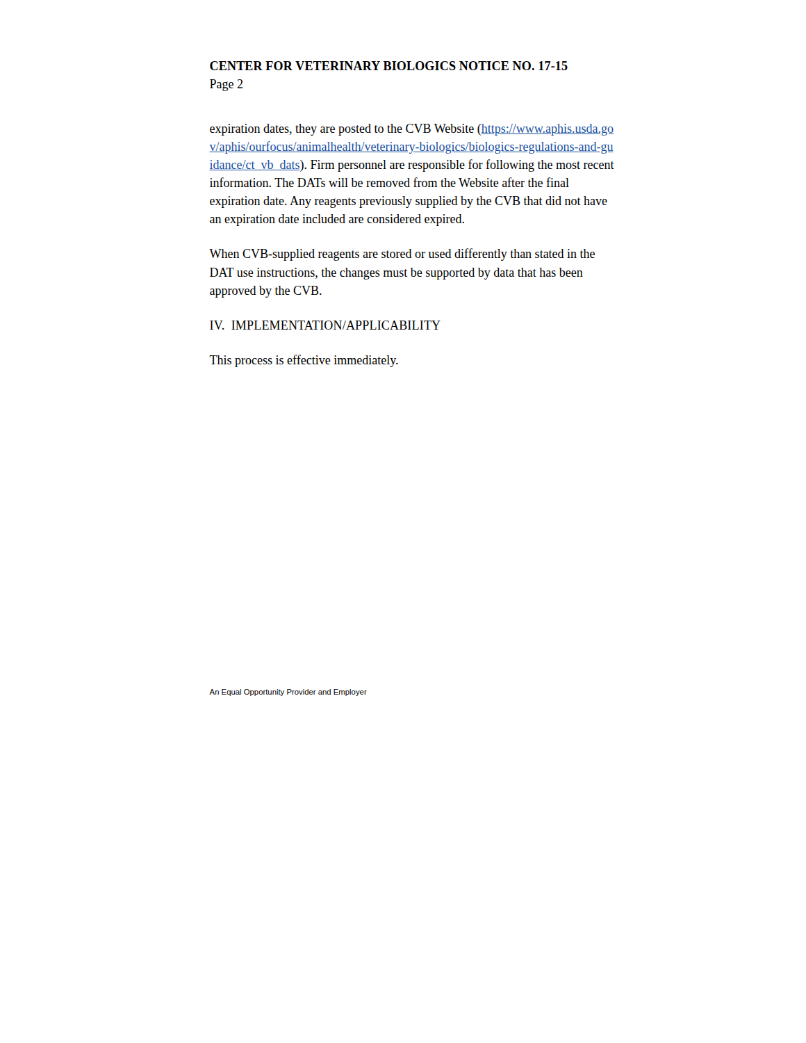CENTER FOR VETERINARY BIOLOGICS NOTICE NO. 17-15
Page 2
expiration dates, they are posted to the CVB Website (https://www.aphis.usda.gov/aphis/ourfocus/animalhealth/veterinary-biologics/biologics-regulations-and-guidance/ct_vb_dats). Firm personnel are responsible for following the most recent information. The DATs will be removed from the Website after the final expiration date. Any reagents previously supplied by the CVB that did not have an expiration date included are considered expired.
When CVB-supplied reagents are stored or used differently than stated in the DAT use instructions, the changes must be supported by data that has been approved by the CVB.
IV. IMPLEMENTATION/APPLICABILITY
This process is effective immediately.
An Equal Opportunity Provider and Employer